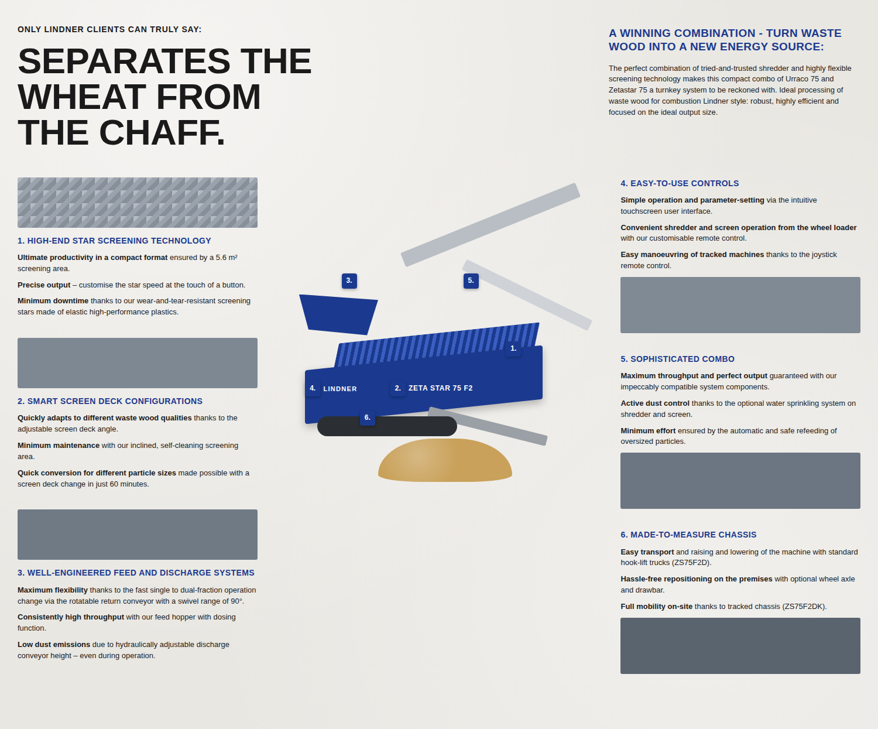Only Lindner clients can truly say:
Separates the
wheat from
the chaff.
A winning combination - turn waste wood into a new energy source:
The perfect combination of tried-and-trusted shredder and highly flexible screening technology makes this compact combo of Urraco 75 and Zetastar 75 a turnkey system to be reckoned with. Ideal processing of waste wood for combustion Lindner style: robust, highly efficient and focused on the ideal output size.
1. High-end star screening technology
Ultimate productivity in a compact format ensured by a 5.6 m² screening area.
Precise output – customise the star speed at the touch of a button.
Minimum downtime thanks to our wear-and-tear-resistant screening stars made of elastic high-performance plastics.
2. Smart screen deck configurations
Quickly adapts to different waste wood qualities thanks to the adjustable screen deck angle.
Minimum maintenance with our inclined, self-cleaning screening area.
Quick conversion for different particle sizes made possible with a screen deck change in just 60 minutes.
3. Well-engineered feed and discharge systems
Maximum flexibility thanks to the fast single to dual-fraction operation change via the rotatable return conveyor with a swivel range of 90°.
Consistently high throughput with our feed hopper with dosing function.
Low dust emissions due to hydraulically adjustable discharge conveyor height – even during operation.
LINDNER
ZETA STAR 75 F2
1.
2.
3.
4.
5.
6.
4. Easy-to-use controls
Simple operation and parameter-setting via the intuitive touchscreen user interface.
Convenient shredder and screen operation from the wheel loader with our customisable remote control.
Easy manoeuvring of tracked machines thanks to the joystick remote control.
5. Sophisticated combo
Maximum throughput and perfect output guaranteed with our impeccably compatible system components.
Active dust control thanks to the optional water sprinkling system on shredder and screen.
Minimum effort ensured by the automatic and safe refeeding of oversized particles.
6. Made-to-measure chassis
Easy transport and raising and lowering of the machine with standard hook-lift trucks (ZS75F2D).
Hassle-free repositioning on the premises with optional wheel axle and drawbar.
Full mobility on-site thanks to tracked chassis (ZS75F2DK).